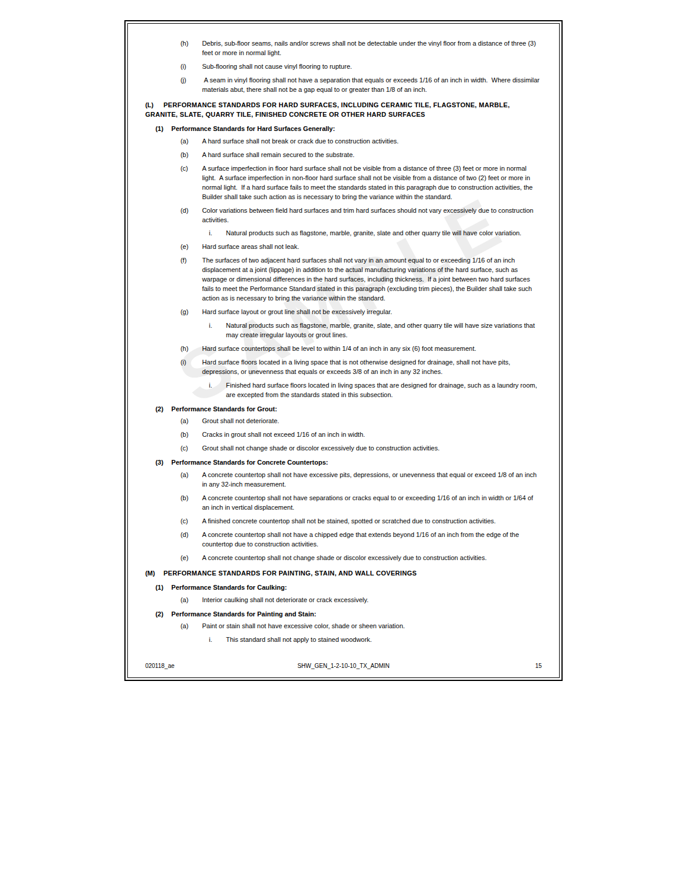SAMPLE
(h) Debris, sub-floor seams, nails and/or screws shall not be detectable under the vinyl floor from a distance of three (3) feet or more in normal light.
(i) Sub-flooring shall not cause vinyl flooring to rupture.
(j) A seam in vinyl flooring shall not have a separation that equals or exceeds 1/16 of an inch in width. Where dissimilar materials abut, there shall not be a gap equal to or greater than 1/8 of an inch.
(L) PERFORMANCE STANDARDS FOR HARD SURFACES, INCLUDING CERAMIC TILE, FLAGSTONE, MARBLE, GRANITE, SLATE, QUARRY TILE, FINISHED CONCRETE OR OTHER HARD SURFACES
(1) Performance Standards for Hard Surfaces Generally:
(a) A hard surface shall not break or crack due to construction activities.
(b) A hard surface shall remain secured to the substrate.
(c) A surface imperfection in floor hard surface shall not be visible from a distance of three (3) feet or more in normal light. A surface imperfection in non-floor hard surface shall not be visible from a distance of two (2) feet or more in normal light. If a hard surface fails to meet the standards stated in this paragraph due to construction activities, the Builder shall take such action as is necessary to bring the variance within the standard.
(d) Color variations between field hard surfaces and trim hard surfaces should not vary excessively due to construction activities.
i. Natural products such as flagstone, marble, granite, slate and other quarry tile will have color variation.
(e) Hard surface areas shall not leak.
(f) The surfaces of two adjacent hard surfaces shall not vary in an amount equal to or exceeding 1/16 of an inch displacement at a joint (lippage) in addition to the actual manufacturing variations of the hard surface, such as warpage or dimensional differences in the hard surfaces, including thickness. If a joint between two hard surfaces fails to meet the Performance Standard stated in this paragraph (excluding trim pieces), the Builder shall take such action as is necessary to bring the variance within the standard.
(g) Hard surface layout or grout line shall not be excessively irregular.
i. Natural products such as flagstone, marble, granite, slate, and other quarry tile will have size variations that may create irregular layouts or grout lines.
(h) Hard surface countertops shall be level to within 1/4 of an inch in any six (6) foot measurement.
(i) Hard surface floors located in a living space that is not otherwise designed for drainage, shall not have pits, depressions, or unevenness that equals or exceeds 3/8 of an inch in any 32 inches.
i. Finished hard surface floors located in living spaces that are designed for drainage, such as a laundry room, are excepted from the standards stated in this subsection.
(2) Performance Standards for Grout:
(a) Grout shall not deteriorate.
(b) Cracks in grout shall not exceed 1/16 of an inch in width.
(c) Grout shall not change shade or discolor excessively due to construction activities.
(3) Performance Standards for Concrete Countertops:
(a) A concrete countertop shall not have excessive pits, depressions, or unevenness that equal or exceed 1/8 of an inch in any 32-inch measurement.
(b) A concrete countertop shall not have separations or cracks equal to or exceeding 1/16 of an inch in width or 1/64 of an inch in vertical displacement.
(c) A finished concrete countertop shall not be stained, spotted or scratched due to construction activities.
(d) A concrete countertop shall not have a chipped edge that extends beyond 1/16 of an inch from the edge of the countertop due to construction activities.
(e) A concrete countertop shall not change shade or discolor excessively due to construction activities.
(M) PERFORMANCE STANDARDS FOR PAINTING, STAIN, AND WALL COVERINGS
(1) Performance Standards for Caulking:
(a) Interior caulking shall not deteriorate or crack excessively.
(2) Performance Standards for Painting and Stain:
(a) Paint or stain shall not have excessive color, shade or sheen variation.
i. This standard shall not apply to stained woodwork.
020118_ae
SHW_GEN_1-2-10-10_TX_ADMIN
15